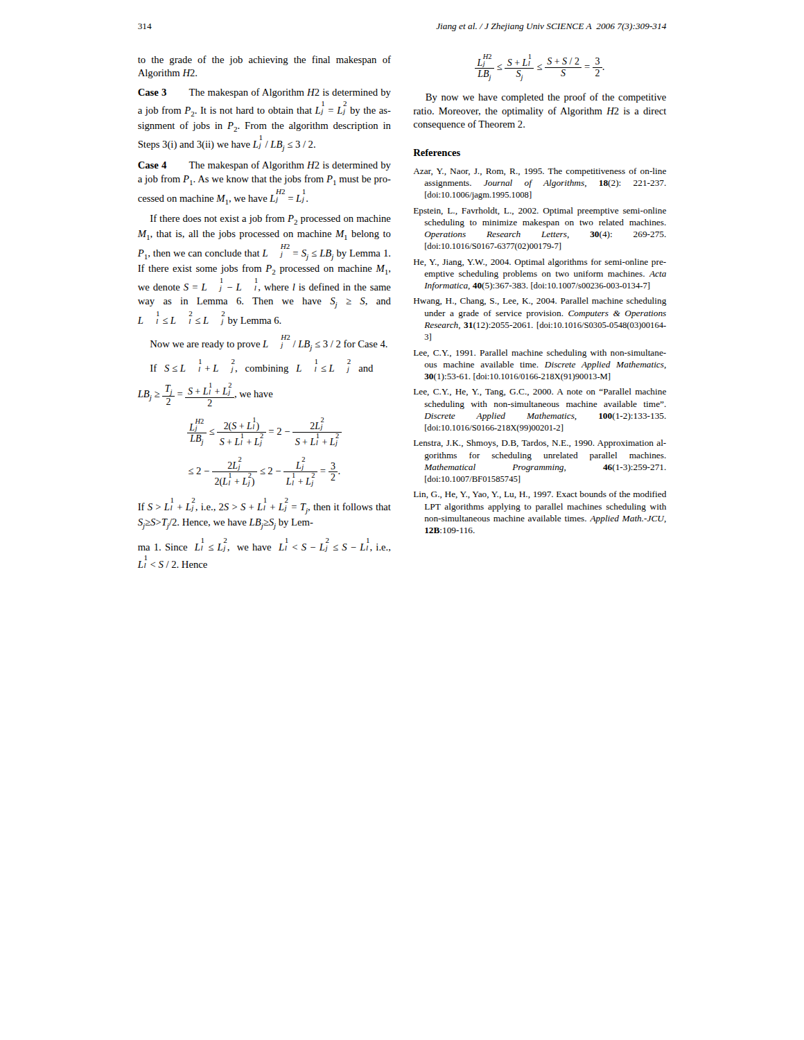314 Jiang et al. / J Zhejiang Univ SCIENCE A 2006 7(3):309-314
to the grade of the job achieving the final makespan of Algorithm H2.
Case 3 The makespan of Algorithm H2 is determined by a job from P 2. It is not hard to obtain that L 1 j = L 2 j by the assignment of jobs in P 2. From the algorithm description in Steps 3(i) and 3(ii) we have L 1 j / LB j ≤ 3 / 2.
Case 4 The makespan of Algorithm H2 is determined by a job from P 1. As we know that the jobs from P 1 must be processed on machine M 1, we have LH2 j = L 1 j.
If there does not exist a job from P 2 processed on machine M 1, that is, all the jobs processed on machine M 1 belong to P 1, then we can conclude that LH2 j = Sj ≤ LB j by Lemma 1. If there exist some jobs from P 2 processed on machine M 1, we denote S = L 1 j − L 1 l, where l is defined in the same way as in Lemma 6. Then we have Sj ≥ S, and L 1 l ≤ L 2 l ≤ L 2 j by Lemma 6.
Now we are ready to prove LH2 j / LB j ≤ 3 / 2 for Case 4.
If S ≤ L 1 l + L 2 j, combining L 1 l ≤ L 2 j and
LB j ≥ Tj 2 = S + L 1 l + L 2 j 2, we have
LH2 j LB j ≤ 2(S + L 1 l) S + L 1 l + L 2 j = 2 − 2L 2 j S + L 1 l + L 2 j
≤ 2 − 2L 2 j 2(L 1 l + L 2 j) ≤ 2 − L 2 j L 1 l + L 2 j = 32.
If S > L 1 l + L 2 j, i.e., 2S > S + L 1 l + L 2 j = Tj, then it follows that Sj≥S>Tj/2. Hence, we have LB j≥Sj by Lem-
ma 1. Since L 1 l ≤ L 2 j, we have L 1 l < S − L 2 j ≤ S − L 1 l, i.e., L 1 l < S / 2. Hence
LH2 j LB j ≤ S + L 1 l Sj ≤ S + S / 2 S = 32.
By now we have completed the proof of the competitive ratio. Moreover, the optimality of Algorithm H2 is a direct consequence of Theorem 2.
References
Azar, Y., Naor, J., Rom, R., 1995. The competitiveness of on-line assignments. Journal of Algorithms, 18(2): 221-237. [doi:10.1006/jagm.1995.1008]
Epstein, L., Favrholdt, L., 2002. Optimal preemptive semi-online scheduling to minimize makespan on two related machines. Operations Research Letters, 30(4): 269-275. [doi:10.1016/S0167-6377(02)00179-7]
He, Y., Jiang, Y.W., 2004. Optimal algorithms for semi-online preemptive scheduling problems on two uniform machines. Acta Informatica, 40(5):367-383. [doi:10.1007/s00236-003-0134-7]
Hwang, H., Chang, S., Lee, K., 2004. Parallel machine scheduling under a grade of service provision. Computers & Operations Research, 31(12):2055-2061. [doi:10.1016/S0305-0548(03)00164-3]
Lee, C.Y., 1991. Parallel machine scheduling with non-simultaneous machine available time. Discrete Applied Mathematics, 30(1):53-61. [doi:10.1016/0166-218X(91)90013-M]
Lee, C.Y., He, Y., Tang, G.C., 2000. A note on “Parallel machine scheduling with non-simultaneous machine available time”. Discrete Applied Mathematics, 100(1-2):133-135. [doi:10.1016/S0166-218X(99)00201-2]
Lenstra, J.K., Shmoys, D.B, Tardos, N.E., 1990. Approximation algorithms for scheduling unrelated parallel machines. Mathematical Programming, 46(1-3):259-271. [doi:10.1007/BF01585745]
Lin, G., He, Y., Yao, Y., Lu, H., 1997. Exact bounds of the modified LPT algorithms applying to parallel machines scheduling with non-simultaneous machine available times. Applied Math.-JCU, 12B:109-116.